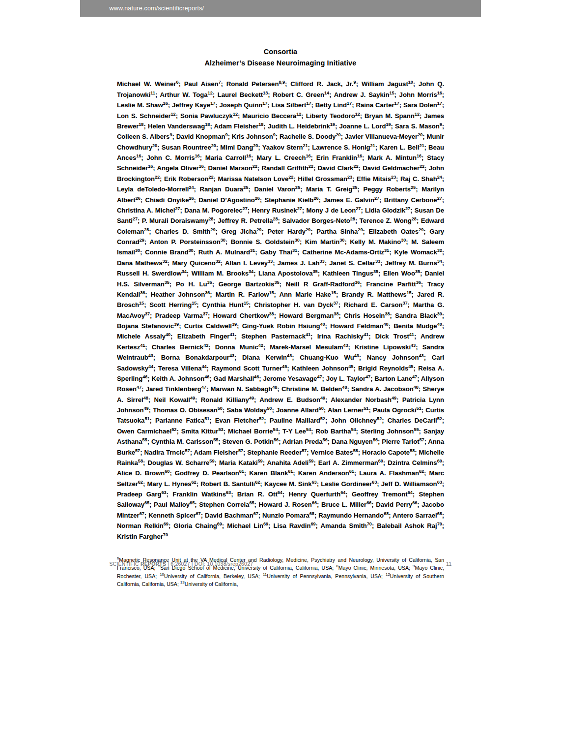www.nature.com/scientificreports/
Consortia
Alzheimer’s Disease Neuroimaging Initiative
Michael W. Weiner6; Paul Aisen7; Ronald Petersen8,9; Clifford R. Jack, Jr.9; William Jagust10; John Q. Trojanowki11; Arthur W. Toga12; Laurel Beckett13; Robert C. Green14; Andrew J. Saykin15; John Morris16; Leslie M. Shaw16; Jeffrey Kaye17; Joseph Quinn17; Lisa Silbert17; Betty Lind17; Raina Carter17; Sara Dolen17; Lon S. Schneider12; Sonia Pawluczyk12; Mauricio Beccera12; Liberty Teodoro12; Bryan M. Spann12; James Brewer18; Helen Vanderswag18; Adam Fleisher18; Judith L. Heidebrink19; Joanne L. Lord19; Sara S. Mason9; Colleen S. Albers9; David Knopman9; Kris Johnson9; Rachelle S. Doody20; Javier Villanueva-Meyer20; Munir Chowdhury20; Susan Rountree20; Mimi Dang20; Yaakov Stern21; Lawrence S. Honig21; Karen L. Bell21; Beau Ances16; John C. Morris16; Maria Carroll16; Mary L. Creech16; Erin Franklin16; Mark A. Mintun16; Stacy Schneider16; Angela Oliver16; Daniel Marson22; Randall Griffith22; David Clark22; David Geldmacher22; John Brockington22; Erik Roberson22; Marissa Natelson Love22; Hillel Grossman23; Effie Mitsis23; Raj C. Shah24; Leyla deToledo-Morrell24; Ranjan Duara25; Daniel Varon25; Maria T. Greig25; Peggy Roberts25; Marilyn Albert26; Chiadi Onyike26; Daniel D’Agostino26; Stephanie Kielb26; James E. Galvin27; Brittany Cerbone27; Christina A. Michel27; Dana M. Pogorelec27; Henry Rusinek27; Mony J de Leon27; Lidia Glodzik27; Susan De Santi27; P. Murali Doraiswamy28; Jeffrey R. Petrella28; Salvador Borges-Neto28; Terence Z. Wong28; Edward Coleman28; Charles D. Smith29; Greg Jicha29; Peter Hardy29; Partha Sinha29; Elizabeth Oates29; Gary Conrad29; Anton P. Porsteinsson30; Bonnie S. Goldstein30; Kim Martin30; Kelly M. Makino30; M. Saleem Ismail30; Connie Brand30; Ruth A. Mulnard31; Gaby Thai31; Catherine Mc-Adams-Ortiz31; Kyle Womack32; Dana Mathews32; Mary Quiceno32; Allan I. Levey33; James J. Lah33; Janet S. Cellar33; Jeffrey M. Burns34; Russell H. Swerdlow34; William M. Brooks34; Liana Apostolova35; Kathleen Tingus35; Ellen Woo35; Daniel H.S. Silverman35; Po H. Lu35; George Bartzokis35; Neill R Graff-Radford36; Francine Parfitt36; Tracy Kendall36; Heather Johnson36; Martin R. Farlow15; Ann Marie Hake15; Brandy R. Matthews15; Jared R. Brosch15; Scott Herring15; Cynthia Hunt15; Christopher H. van Dyck37; Richard E. Carson37; Martha G. MacAvoy37; Pradeep Varma37; Howard Chertkow38; Howard Bergman38; Chris Hosein38; Sandra Black39; Bojana Stefanovic39; Curtis Caldwell39; Ging-Yuek Robin Hsiung40; Howard Feldman40; Benita Mudge40; Michele Assaly40; Elizabeth Finger41; Stephen Pasternack41; Irina Rachisky41; Dick Trost41; Andrew Kertesz41; Charles Bernick42; Donna Munic42; Marek-Marsel Mesulam43; Kristine Lipowski43; Sandra Weintraub43; Borna Bonakdarpour43; Diana Kerwin43; Chuang-Kuo Wu43; Nancy Johnson43; Carl Sadowsky44; Teresa Villena44; Raymond Scott Turner45; Kathleen Johnson45; Brigid Reynolds45; Reisa A. Sperling46; Keith A. Johnson46; Gad Marshall46; Jerome Yesavage47; Joy L. Taylor47; Barton Lane47; Allyson Rosen47; Jared Tinklenberg47; Marwan N. Sabbagh48; Christine M. Belden48; Sandra A. Jacobson48; Sherye A. Sirrel48; Neil Kowall49; Ronald Killiany49; Andrew E. Budson49; Alexander Norbash49; Patricia Lynn Johnson49; Thomas O. Obisesan50; Saba Wolday50; Joanne Allard50; Alan Lerner51; Paula Ogrocki51; Curtis Tatsuoka51; Parianne Fatica51; Evan Fletcher52; Pauline Maillard52; John Olichney52; Charles DeCarli52; Owen Carmichael52; Smita Kittur53; Michael Borrie54; T-Y Lee54; Rob Bartha54; Sterling Johnson55; Sanjay Asthana55; Cynthia M. Carlsson55; Steven G. Potkin56; Adrian Preda56; Dana Nguyen56; Pierre Tariot57; Anna Burke57; Nadira Trncic57; Adam Fleisher57; Stephanie Reeder57; Vernice Bates58; Horacio Capote58; Michelle Rainka58; Douglas W. Scharre59; Maria Kataki59; Anahita Adeli59; Earl A. Zimmerman60; Dzintra Celmins60; Alice D. Brown60; Godfrey D. Pearlson61; Karen Blank61; Karen Anderson61; Laura A. Flashman62; Marc Seltzer62; Mary L. Hynes62; Robert B. Santulli62; Kaycee M. Sink63; Leslie Gordineer63; Jeff D. Williamson63; Pradeep Garg63; Franklin Watkins63; Brian R. Ott64; Henry Querfurth64; Geoffrey Tremont64; Stephen Salloway65; Paul Malloy65; Stephen Correia65; Howard J. Rosen66; Bruce L. Miller66; David Perry66; Jacobo Mintzer67; Kenneth Spicer67; David Bachman67; Nunzio Pomara68; Raymundo Hernando68; Antero Sarrael68; Norman Relkin69; Gloria Chaing69; Michael Lin69; Lisa Ravdin69; Amanda Smith70; Balebail Ashok Raj70; Kristin Fargher70
6Magnetic Resonance Unit at the VA Medical Center and Radiology, Medicine, Psychiatry and Neurology, University of California, San Francisco, USA; 7San Diego School of Medicine, University of California, California, USA; 8Mayo Clinic, Minnesota, USA; 9Mayo Clinic, Rochester, USA; 10University of California, Berkeley, USA; 11University of Pennsylvania, Pennsylvania, USA; 12University of Southern California, California, USA; 13University of California,
SCIENTIFIC REPORTS | 6:26027 | DOI: 10.1038/srep26027
11